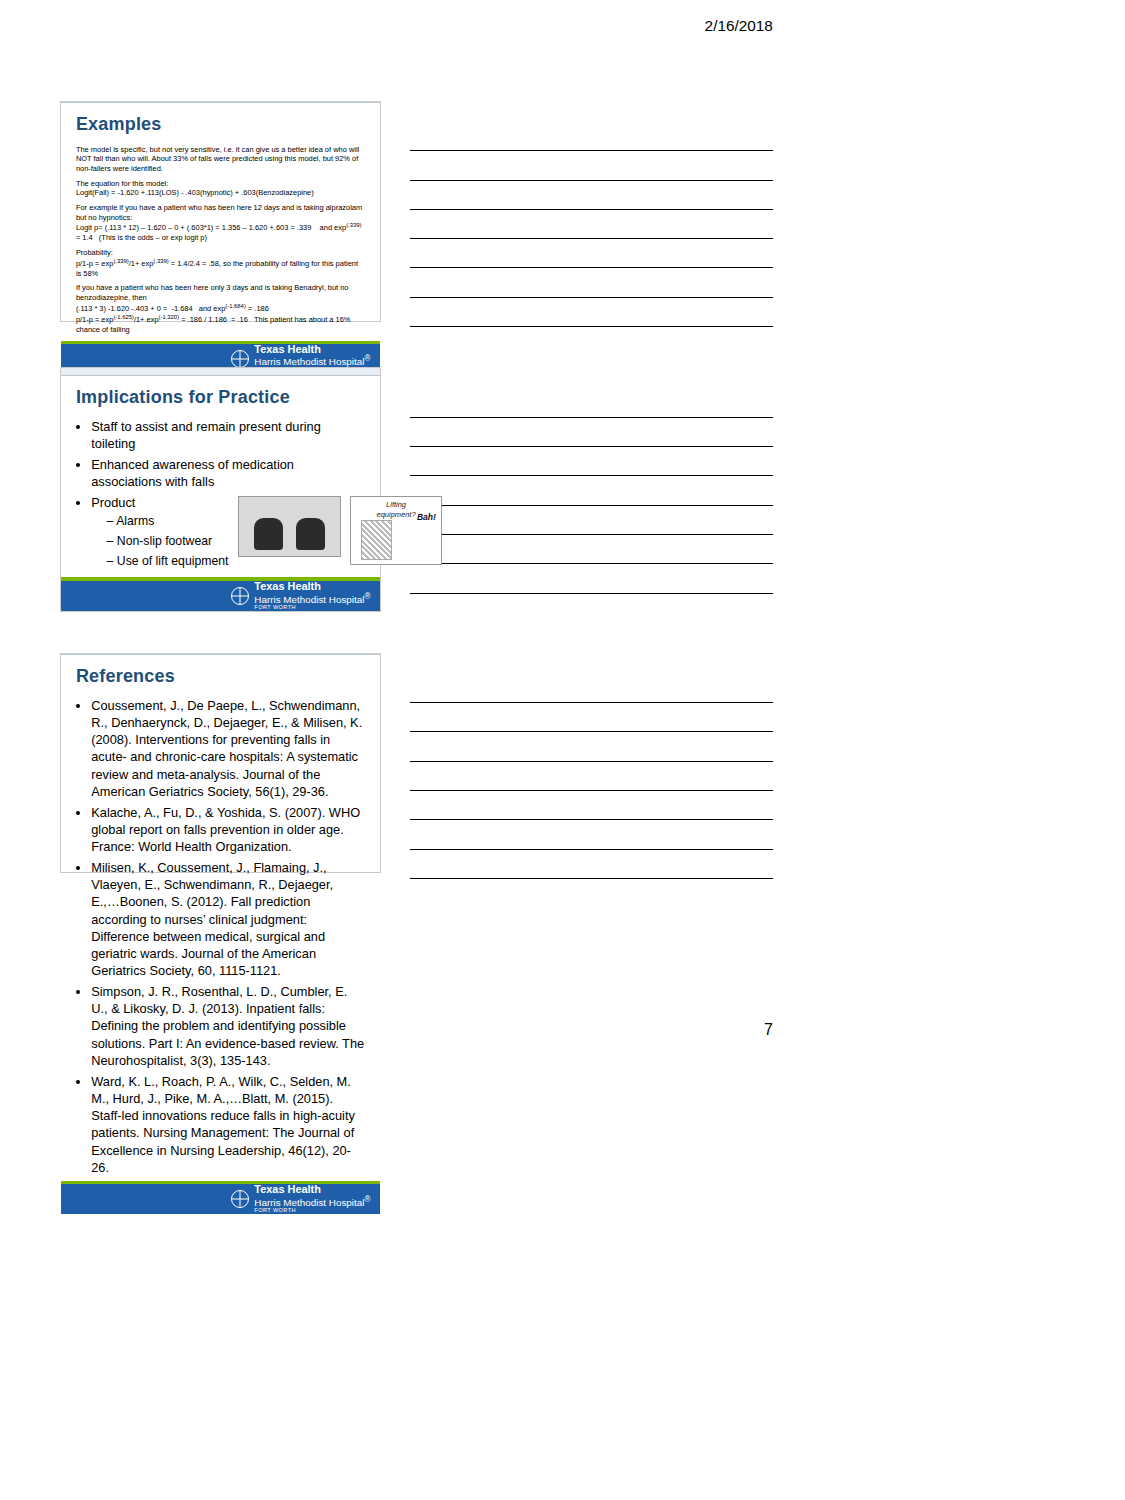2/16/2018
Examples
The model is specific, but not very sensitive, i.e. it can give us a better idea of who will NOT fall than who will. About 33% of falls were predicted using this model, but 92% of non-fallers were identified.
The equation for this model:
Logit(Fall) = -1.620 +.113(LOS) - .403(hypnotic) + .603(Benzodiazepine)
For example if you have a patient who has been here 12 days and is taking alprazolam but no hypnotics:
Logit p= (.113 * 12) – 1.620 – 0 + (.603*1) = 1.356 – 1.620 +.603 = .339 and exp(.339) = 1.4 (This is the odds – or exp logit p)
Probability:
p/1-p = exp(.339)/1+ exp(.339) = 1.4/2.4 = .58, so the probability of falling for this patient is 58%
If you have a patient who has been here only 3 days and is taking Benadryl, but no benzodiazepine, then
(.113 * 3) -1.620 -.403 + 0 = -1.684 and exp(-1.684) = .186
p/1-p = exp(-1.625)/1+ exp(-1.320) = .186 / 1.186 = .16 This patient has about a 16% chance of falling
Texas Health
Harris Methodist Hospital®
FORT WORTH
Implications for Practice
Staff to assist and remain present during toileting
Enhanced awareness of medication associations with falls
Product
Alarms
Non-slip footwear
Use of lift equipment
Lifting
equipment?
Bah!
Texas Health
Harris Methodist Hospital®
FORT WORTH
References
Coussement, J., De Paepe, L., Schwendimann, R., Denhaerynck, D., Dejaeger, E., & Milisen, K. (2008). Interventions for preventing falls in acute- and chronic-care hospitals: A systematic review and meta-analysis. Journal of the American Geriatrics Society, 56(1), 29-36.
Kalache, A., Fu, D., & Yoshida, S. (2007). WHO global report on falls prevention in older age. France: World Health Organization.
Milisen, K., Coussement, J., Flamaing, J., Vlaeyen, E., Schwendimann, R., Dejaeger, E.,…Boonen, S. (2012). Fall prediction according to nurses’ clinical judgment: Difference between medical, surgical and geriatric wards. Journal of the American Geriatrics Society, 60, 1115-1121.
Simpson, J. R., Rosenthal, L. D., Cumbler, E. U., & Likosky, D. J. (2013). Inpatient falls: Defining the problem and identifying possible solutions. Part I: An evidence-based review. The Neurohospitalist, 3(3), 135-143.
Ward, K. L., Roach, P. A., Wilk, C., Selden, M. M., Hurd, J., Pike, M. A.,…Blatt, M. (2015). Staff-led innovations reduce falls in high-acuity patients. Nursing Management: The Journal of Excellence in Nursing Leadership, 46(12), 20-26.
Texas Health
Harris Methodist Hospital®
FORT WORTH
7